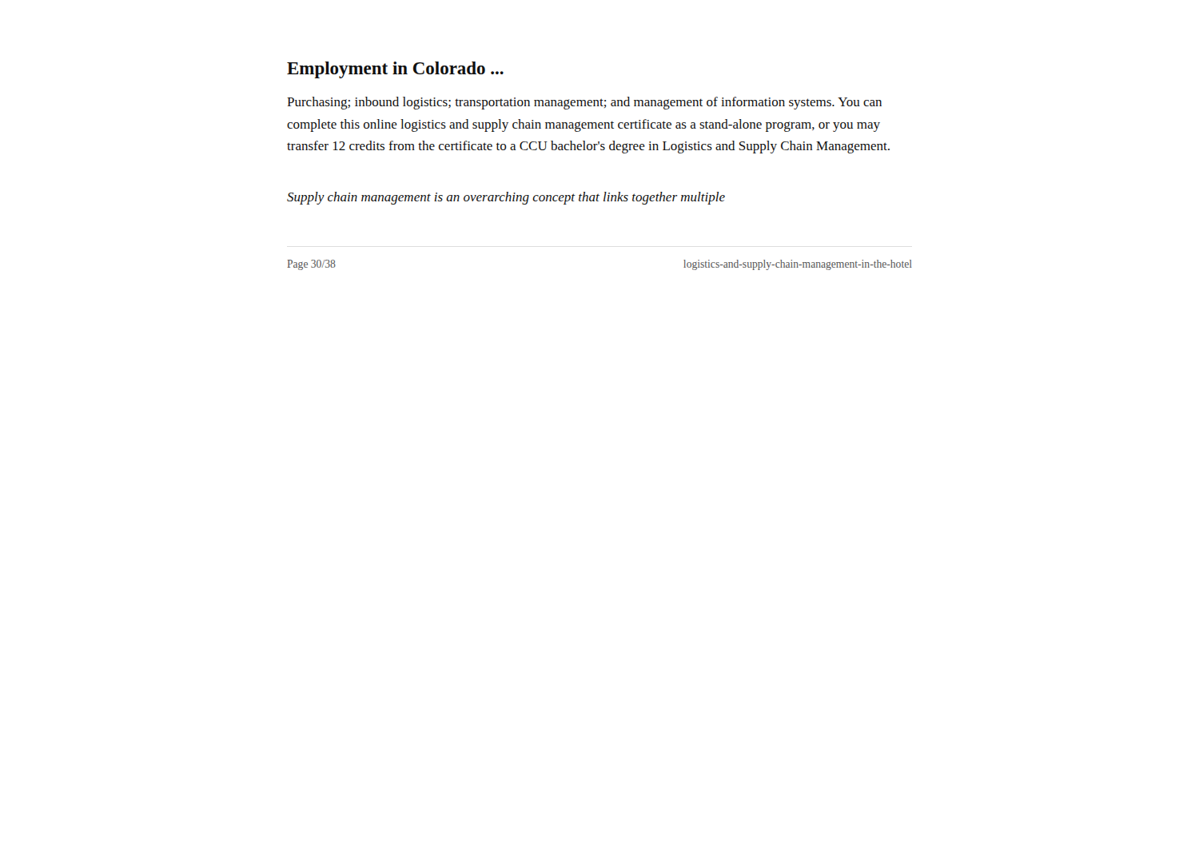Employment in Colorado ...
Purchasing; inbound logistics; transportation management; and management of information systems. You can complete this online logistics and supply chain management certificate as a stand-alone program, or you may transfer 12 credits from the certificate to a CCU bachelor's degree in Logistics and Supply Chain Management.
Supply chain management is an overarching concept that links together multiple
Page 30/38 logistics-and-supply-chain-management-in-the-hotel